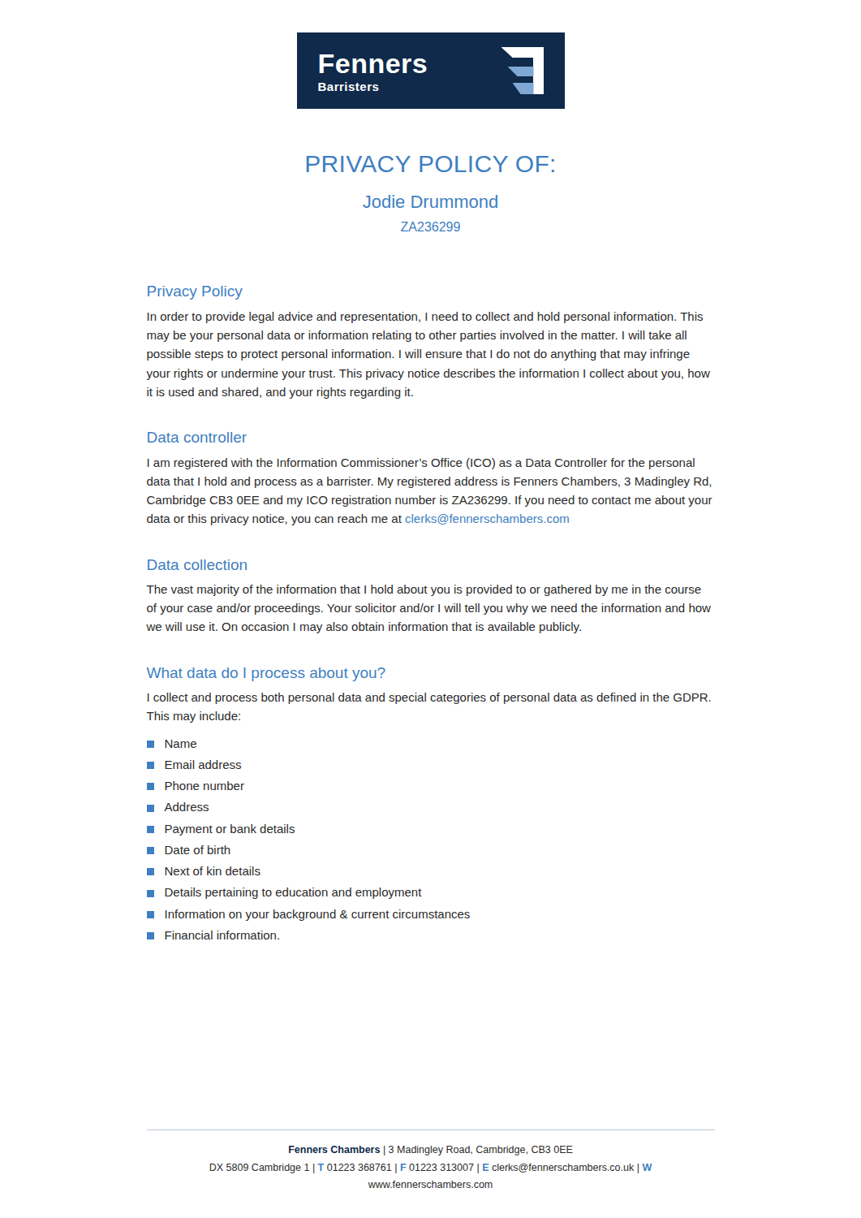Fenners Barristers
PRIVACY POLICY OF:
Jodie Drummond
ZA236299
Privacy Policy
In order to provide legal advice and representation, I need to collect and hold personal information. This may be your personal data or information relating to other parties involved in the matter. I will take all possible steps to protect personal information. I will ensure that I do not do anything that may infringe your rights or undermine your trust. This privacy notice describes the information I collect about you, how it is used and shared, and your rights regarding it.
Data controller
I am registered with the Information Commissioner’s Office (ICO) as a Data Controller for the personal data that I hold and process as a barrister. My registered address is Fenners Chambers, 3 Madingley Rd, Cambridge CB3 0EE and my ICO registration number is ZA236299. If you need to contact me about your data or this privacy notice, you can reach me at clerks@fennerschambers.com
Data collection
The vast majority of the information that I hold about you is provided to or gathered by me in the course of your case and/or proceedings. Your solicitor and/or I will tell you why we need the information and how we will use it. On occasion I may also obtain information that is available publicly.
What data do I process about you?
I collect and process both personal data and special categories of personal data as defined in the GDPR. This may include:
Name
Email address
Phone number
Address
Payment or bank details
Date of birth
Next of kin details
Details pertaining to education and employment
Information on your background & current circumstances
Financial information.
Fenners Chambers | 3 Madingley Road, Cambridge, CB3 0EE
DX 5809 Cambridge 1 | T 01223 368761 | F 01223 313007 | E clerks@fennerschambers.co.uk | W www.fennerschambers.com